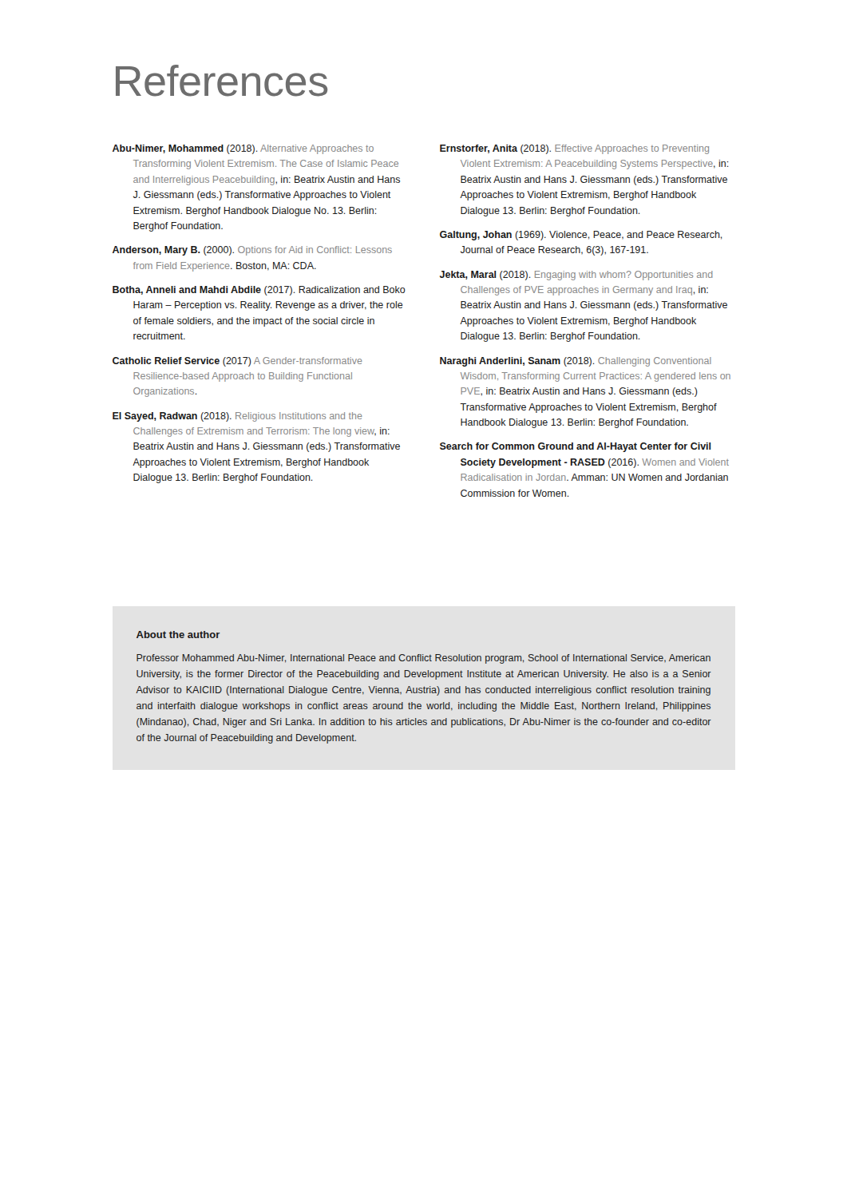References
Abu-Nimer, Mohammed (2018). Alternative Approaches to Transforming Violent Extremism. The Case of Islamic Peace and Interreligious Peacebuilding, in: Beatrix Austin and Hans J. Giessmann (eds.) Transformative Approaches to Violent Extremism. Berghof Handbook Dialogue No. 13. Berlin: Berghof Foundation.
Anderson, Mary B. (2000). Options for Aid in Conflict: Lessons from Field Experience. Boston, MA: CDA.
Botha, Anneli and Mahdi Abdile (2017). Radicalization and Boko Haram – Perception vs. Reality. Revenge as a driver, the role of female soldiers, and the impact of the social circle in recruitment.
Catholic Relief Service (2017) A Gender-transformative Resilience-based Approach to Building Functional Organizations.
El Sayed, Radwan (2018). Religious Institutions and the Challenges of Extremism and Terrorism: The long view, in: Beatrix Austin and Hans J. Giessmann (eds.) Transformative Approaches to Violent Extremism, Berghof Handbook Dialogue 13. Berlin: Berghof Foundation.
Ernstorfer, Anita (2018). Effective Approaches to Preventing Violent Extremism: A Peacebuilding Systems Perspective, in: Beatrix Austin and Hans J. Giessmann (eds.) Transformative Approaches to Violent Extremism, Berghof Handbook Dialogue 13. Berlin: Berghof Foundation.
Galtung, Johan (1969). Violence, Peace, and Peace Research, Journal of Peace Research, 6(3), 167-191.
Jekta, Maral (2018). Engaging with whom? Opportunities and Challenges of PVE approaches in Germany and Iraq, in: Beatrix Austin and Hans J. Giessmann (eds.) Transformative Approaches to Violent Extremism, Berghof Handbook Dialogue 13. Berlin: Berghof Foundation.
Naraghi Anderlini, Sanam (2018). Challenging Conventional Wisdom, Transforming Current Practices: A gendered lens on PVE, in: Beatrix Austin and Hans J. Giessmann (eds.) Transformative Approaches to Violent Extremism, Berghof Handbook Dialogue 13. Berlin: Berghof Foundation.
Search for Common Ground and Al-Hayat Center for Civil Society Development - RASED (2016). Women and Violent Radicalisation in Jordan. Amman: UN Women and Jordanian Commission for Women.
About the author
Professor Mohammed Abu-Nimer, International Peace and Conflict Resolution program, School of International Service, American University, is the former Director of the Peacebuilding and Development Institute at American University. He also is a a Senior Advisor to KAICIID (International Dialogue Centre, Vienna, Austria) and has conducted interreligious conflict resolution training and interfaith dialogue workshops in conflict areas around the world, including the Middle East, Northern Ireland, Philippines (Mindanao), Chad, Niger and Sri Lanka. In addition to his articles and publications, Dr Abu-Nimer is the co-founder and co-editor of the Journal of Peacebuilding and Development.